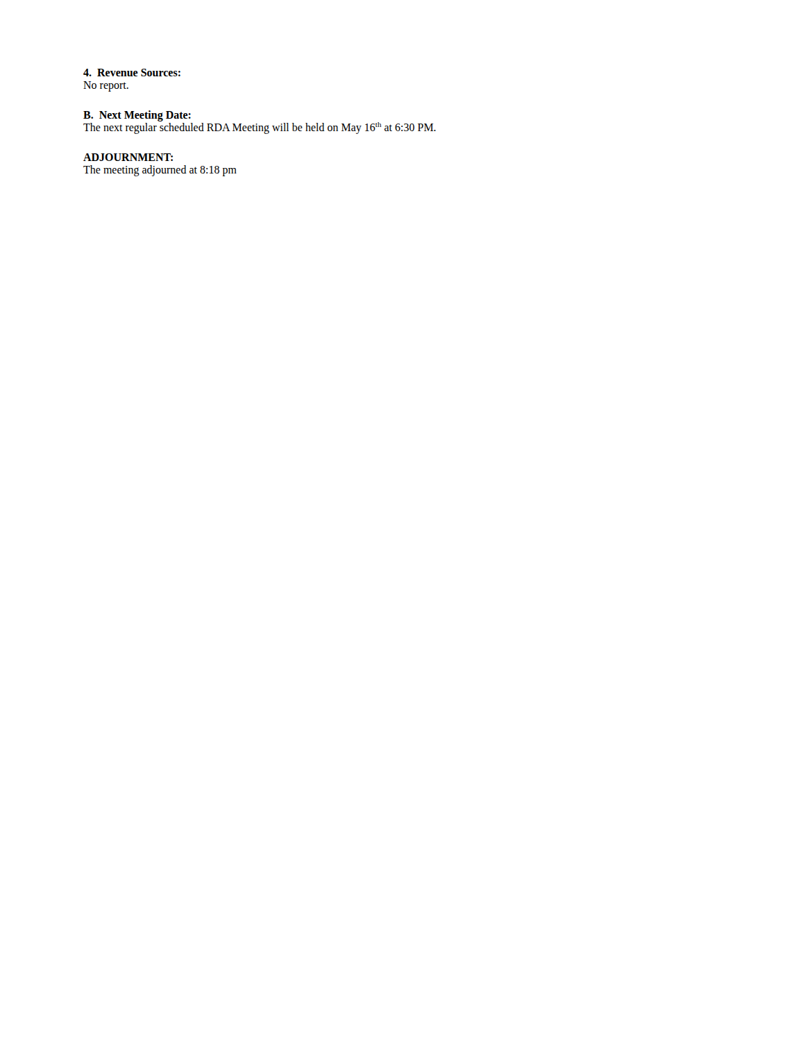4. Revenue Sources:
No report.
B. Next Meeting Date:
The next regular scheduled RDA Meeting will be held on May 16th at 6:30 PM.
ADJOURNMENT:
The meeting adjourned at 8:18 pm